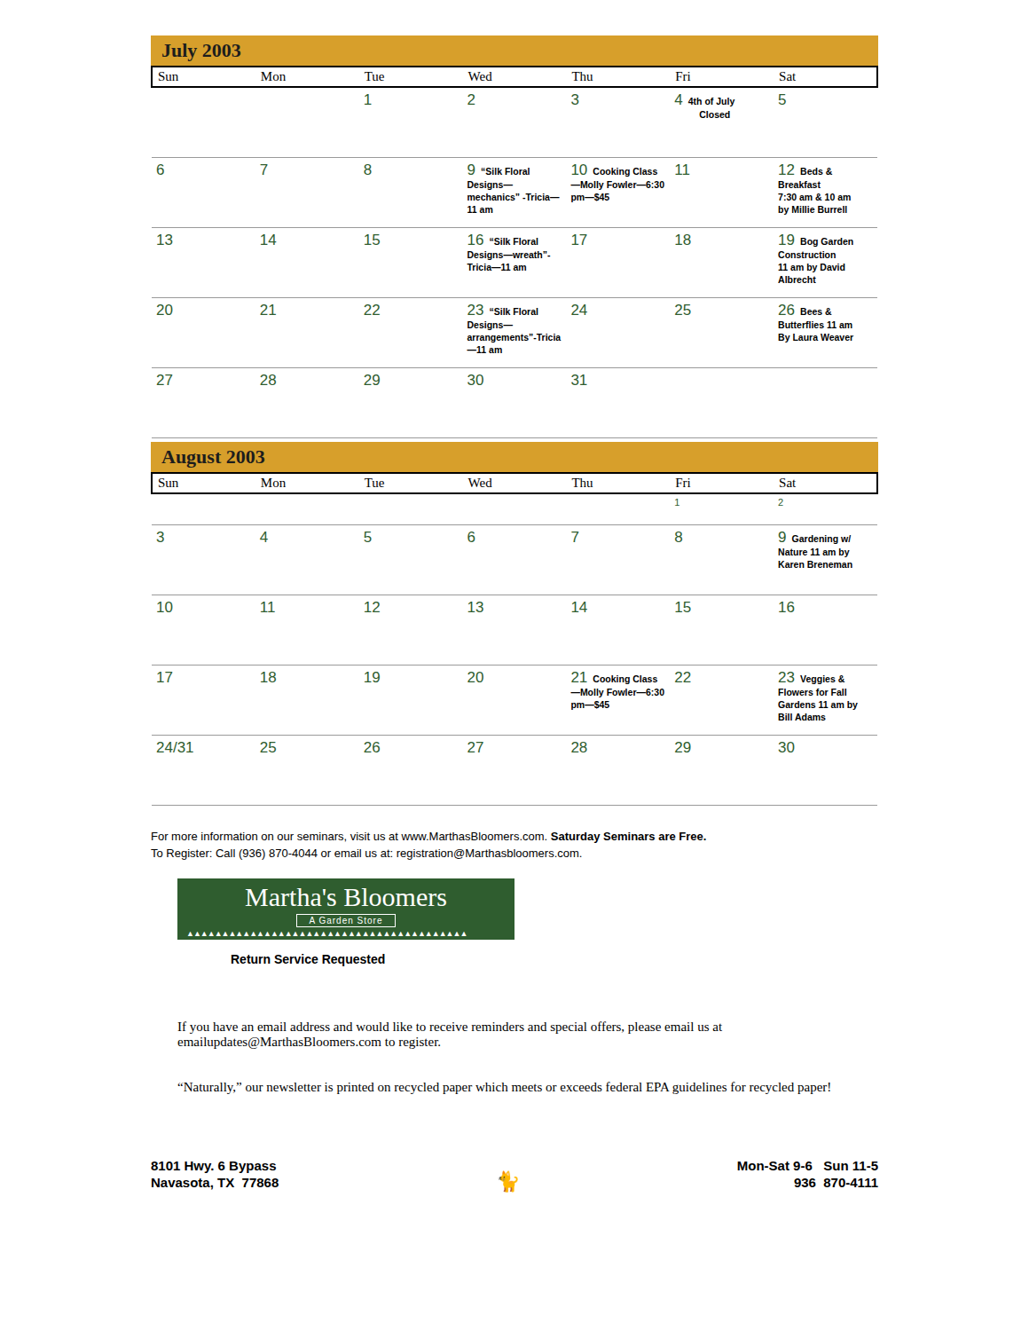July 2003
| Sun | Mon | Tue | Wed | Thu | Fri | Sat |
| --- | --- | --- | --- | --- | --- | --- |
| | | 1 | 2 | 3 | 4 4th of July Closed | 5 |
| 6 | 7 | 8 | 9 “Silk Floral Designs—mechanics” -Tricia—11 am | 10 Cooking Class—Molly Fowler—6:30 pm—$45 | 11 | 12 Beds & Breakfast 7:30 am & 10 am by Millie Burrell |
| 13 | 14 | 15 | 16 “Silk Floral Designs—wreath”-Tricia—11 am | 17 | 18 | 19 Bog Garden Construction 11 am by David Albrecht |
| 20 | 21 | 22 | 23 “Silk Floral Designs—arrangements”-Tricia—11 am | 24 | 25 | 26 Bees & Butterflies 11 am By Laura Weaver |
| 27 | 28 | 29 | 30 | 31 | | |
August 2003
| Sun | Mon | Tue | Wed | Thu | Fri | Sat |
| --- | --- | --- | --- | --- | --- | --- |
| | | | | | 1 | 2 |
| 3 | 4 | 5 | 6 | 7 | 8 | 9 Gardening w/ Nature 11 am by Karen Breneman |
| 10 | 11 | 12 | 13 | 14 | 15 | 16 |
| 17 | 18 | 19 | 20 | 21 Cooking Class—Molly Fowler—6:30 pm—$45 | 22 | 23 Veggies & Flowers for Fall Gardens 11 am by Bill Adams |
| 24/31 | 25 | 26 | 27 | 28 | 29 | 30 |
For more information on our seminars, visit us at www.MarthasBloomers.com. Saturday Seminars are Free.
To Register: Call (936) 870-4044 or email us at: registration@Marthasbloomers.com.
Martha's Bloomers
A Garden Store
▲▲▲▲▲▲▲▲▲▲▲▲▲▲▲▲▲▲▲▲▲▲▲▲▲▲▲▲▲▲▲▲▲▲▲▲▲▲▲▲
Return Service Requested
If you have an email address and would like to receive reminders and special offers, please email us at emailupdates@MarthasBloomers.com to register.
“Naturally,” our newsletter is printed on recycled paper which meets or exceeds federal EPA guidelines for recycled paper!
8101 Hwy. 6 Bypass
Navasota, TX 77868
🐈
Mon-Sat 9-6 Sun 11-5
936 870-4111